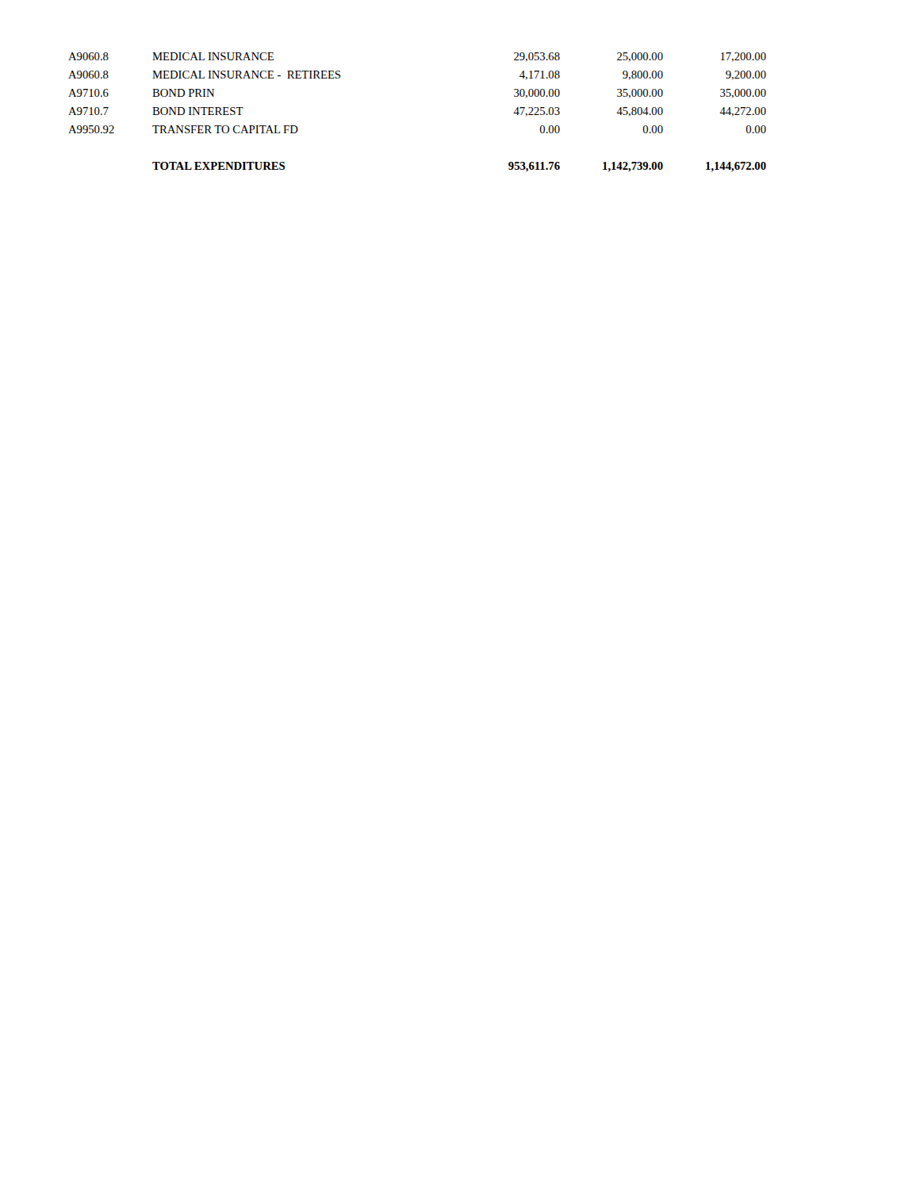| A9060.8 | MEDICAL INSURANCE | 29,053.68 | 25,000.00 | 17,200.00 |
| A9060.8 | MEDICAL INSURANCE - RETIREES | 4,171.08 | 9,800.00 | 9,200.00 |
| A9710.6 | BOND PRIN | 30,000.00 | 35,000.00 | 35,000.00 |
| A9710.7 | BOND INTEREST | 47,225.03 | 45,804.00 | 44,272.00 |
| A9950.92 | TRANSFER TO CAPITAL FD | 0.00 | 0.00 | 0.00 |
| | TOTAL EXPENDITURES | 953,611.76 | 1,142,739.00 | 1,144,672.00 |